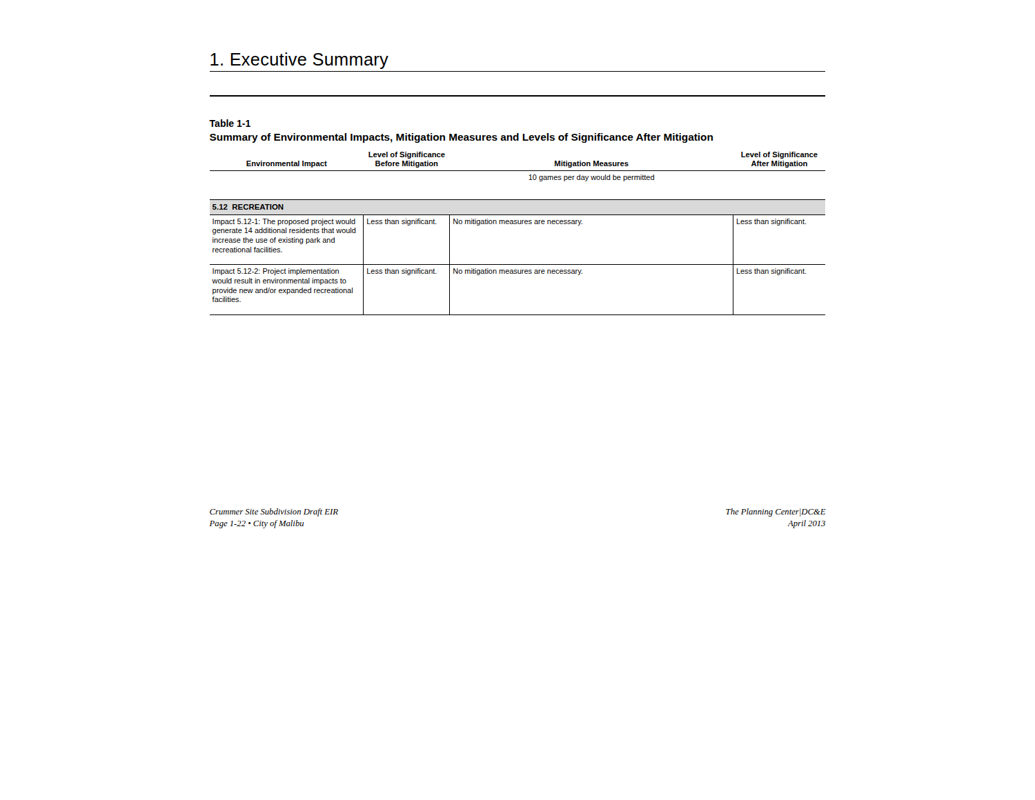1. Executive Summary
Table 1-1
Summary of Environmental Impacts, Mitigation Measures and Levels of Significance After Mitigation
| Environmental Impact | Level of Significance Before Mitigation | Mitigation Measures | Level of Significance After Mitigation |
| --- | --- | --- | --- |
| | | 10 games per day would be permitted | |
| 5.12 RECREATION |
| Impact 5.12-1: The proposed project would generate 14 additional residents that would increase the use of existing park and recreational facilities. | Less than significant. | No mitigation measures are necessary. | Less than significant. |
| Impact 5.12-2: Project implementation would result in environmental impacts to provide new and/or expanded recreational facilities. | Less than significant. | No mitigation measures are necessary. | Less than significant. |
Crummer Site Subdivision Draft EIR Page 1-22 • City of Malibu
The Planning Center|DC&E April 2013